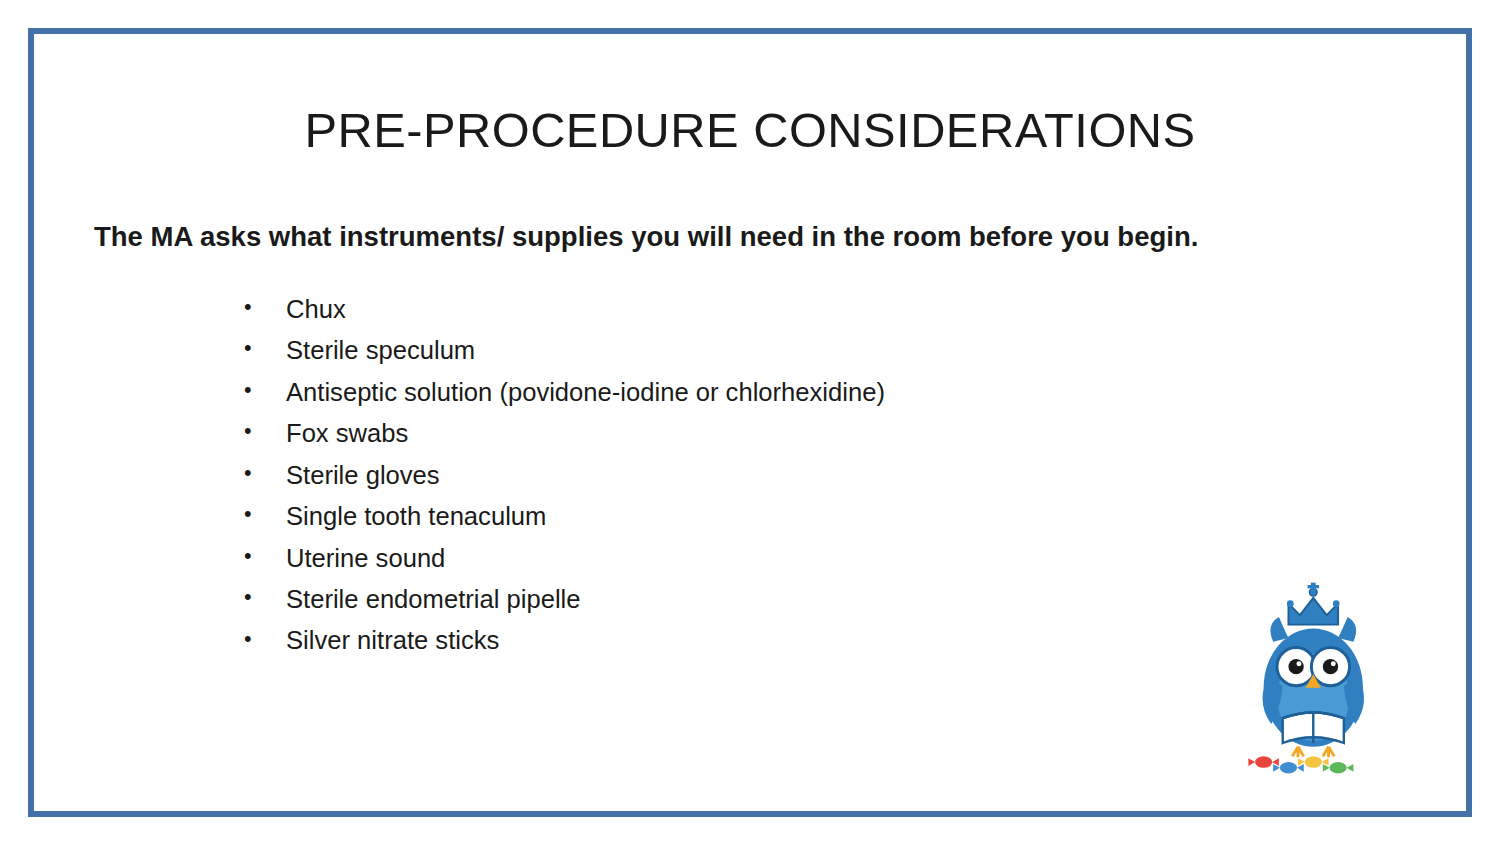PRE-PROCEDURE CONSIDERATIONS
The MA asks what instruments/ supplies you will need in the room before you begin.
Chux
Sterile speculum
Antiseptic solution (povidone-iodine or chlorhexidine)
Fox swabs
Sterile gloves
Single tooth tenaculum
Uterine sound
Sterile endometrial pipelle
Silver nitrate sticks